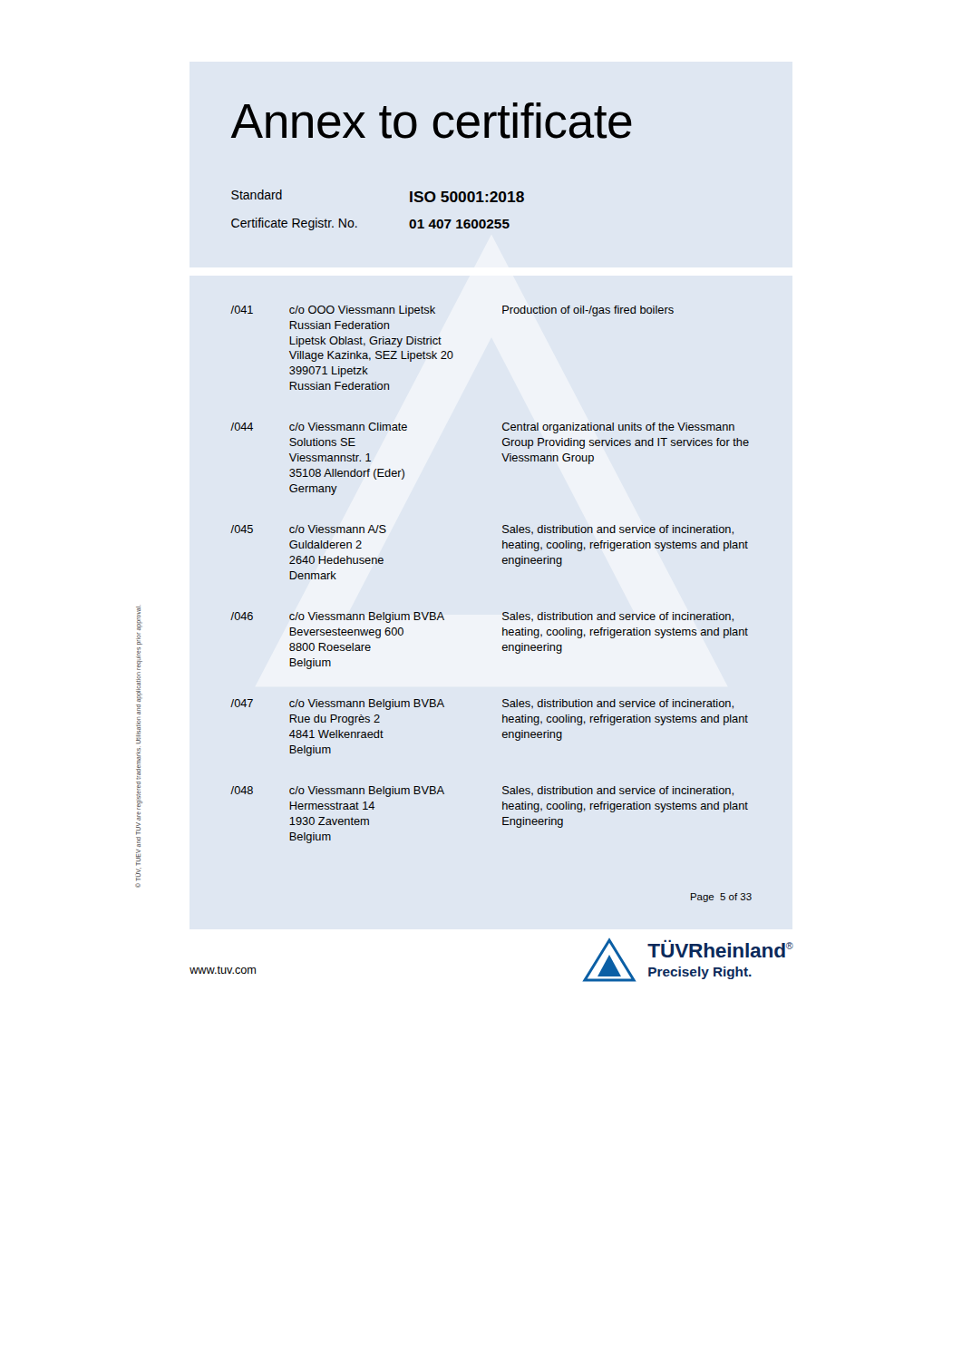© TÜV, TUEV and TUV are registered trademarks. Utilisation and application requires prior approval.
Annex to certificate
| Standard | ISO 50001:2018 |
| Certificate Registr. No. | 01 407 1600255 |
| /041 | c/o OOO Viessmann Lipetsk Russian Federation Lipetsk Oblast, Griazy District Village Kazinka, SEZ Lipetsk 20 399071 Lipetzk Russian Federation | Production of oil-/gas fired boilers |
| /044 | c/o Viessmann Climate Solutions SE Viessmannstr. 1 35108 Allendorf (Eder) Germany | Central organizational units of the Viessmann Group Providing services and IT services for the Viessmann Group |
| /045 | c/o Viessmann A/S Guldalderen 2 2640 Hedehusene Denmark | Sales, distribution and service of incineration, heating, cooling, refrigeration systems and plant engineering |
| /046 | c/o Viessmann Belgium BVBA Beversesteenweg 600 8800 Roeselare Belgium | Sales, distribution and service of incineration, heating, cooling, refrigeration systems and plant engineering |
| /047 | c/o Viessmann Belgium BVBA Rue du Progrès 2 4841 Welkenraedt Belgium | Sales, distribution and service of incineration, heating, cooling, refrigeration systems and plant engineering |
| /048 | c/o Viessmann Belgium BVBA Hermesstraat 14 1930 Zaventem Belgium | Sales, distribution and service of incineration, heating, cooling, refrigeration systems and plant Engineering |
Page 5 of 33
www.tuv.com
TÜVRheinland®
Precisely Right.